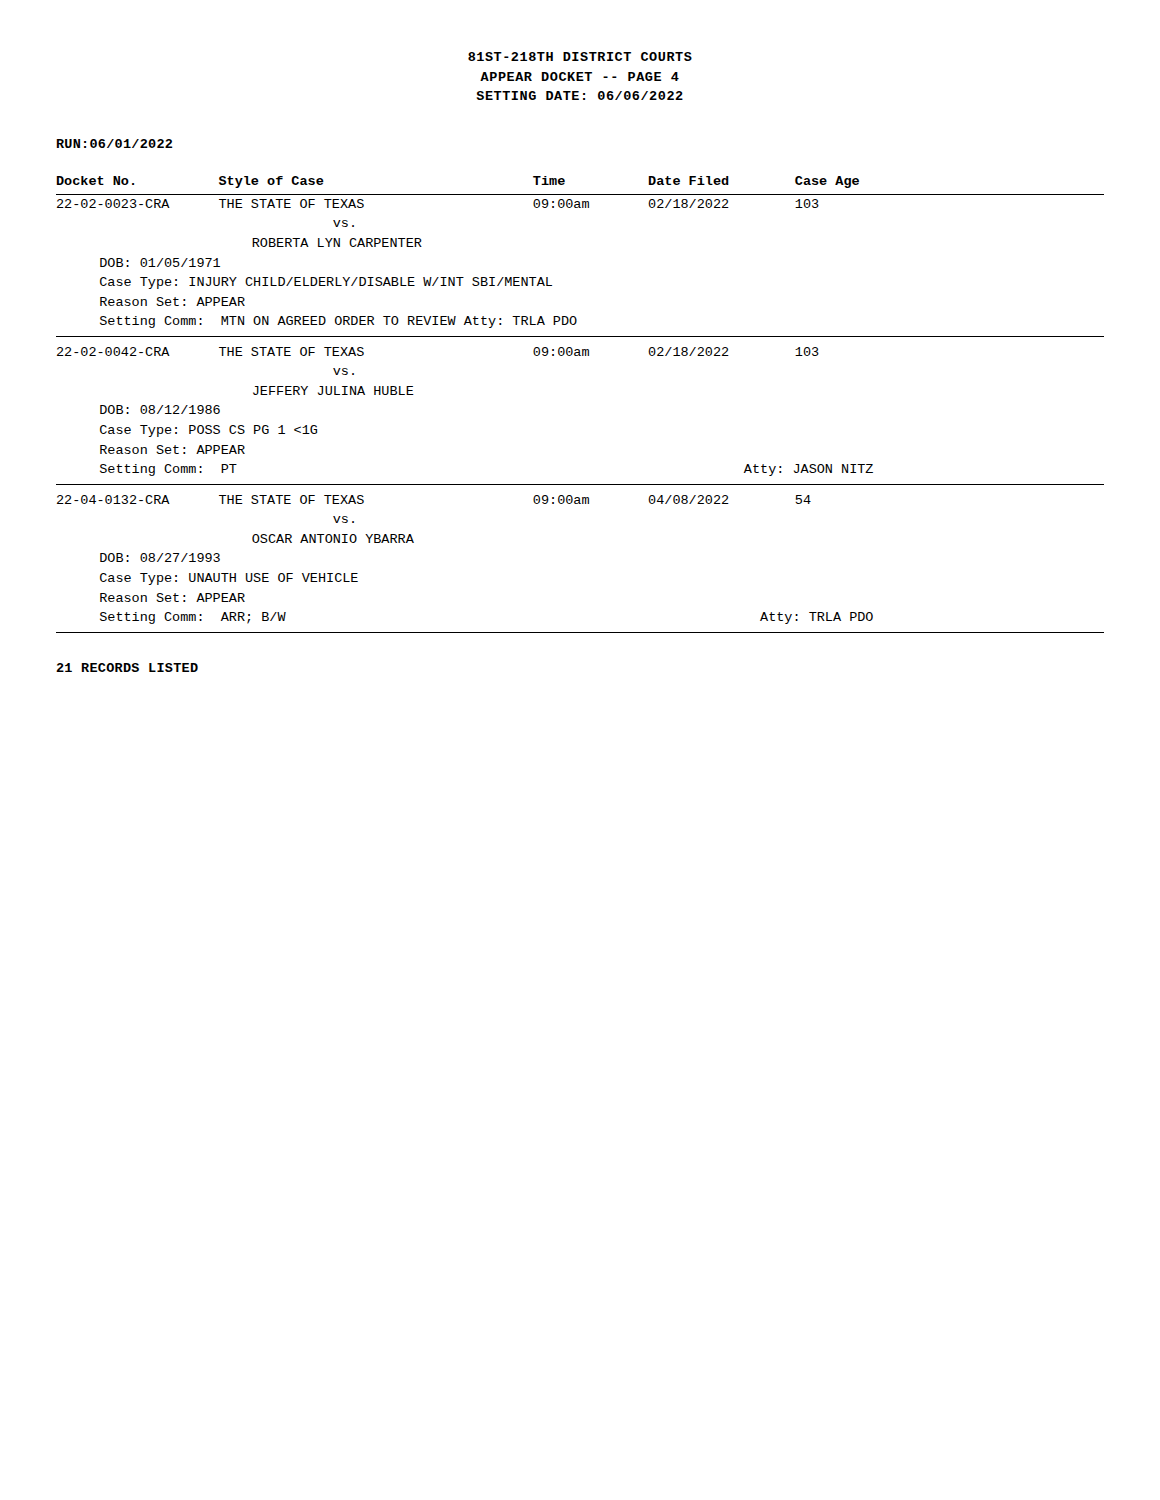81ST-218TH DISTRICT COURTS
APPEAR DOCKET -- PAGE 4
SETTING DATE: 06/06/2022
RUN:06/01/2022
| Docket No. | Style of Case | Time | Date Filed | Case Age | |
| --- | --- | --- | --- | --- | --- |
22-02-0023-CRA THE STATE OF TEXAS 09:00am 02/18/2022103
vs.
ROBERTA LYN CARPENTER
DOB: 01/05/1971
Case Type: INJURY CHILD/ELDERLY/DISABLE W/INT SBI/MENTAL
Reason Set: APPEAR
Setting Comm: MTN ON AGREED ORDER TO REVIEW Atty: TRLA PDO
22-02-0042-CRA THE STATE OF TEXAS 09:00am 02/18/2022103
vs.
JEFFERY JULINA HUBLE
DOB: 08/12/1986
Case Type: POSS CS PG 1 <1G
Reason Set: APPEAR
Setting Comm: PT Atty: JASON NITZ
22-04-0132-CRA THE STATE OF TEXAS 09:00am 04/08/202254
vs.
OSCAR ANTONIO YBARRA
DOB: 08/27/1993
Case Type: UNAUTH USE OF VEHICLE
Reason Set: APPEAR
Setting Comm: ARR; B/W Atty: TRLA PDO
21 RECORDS LISTED